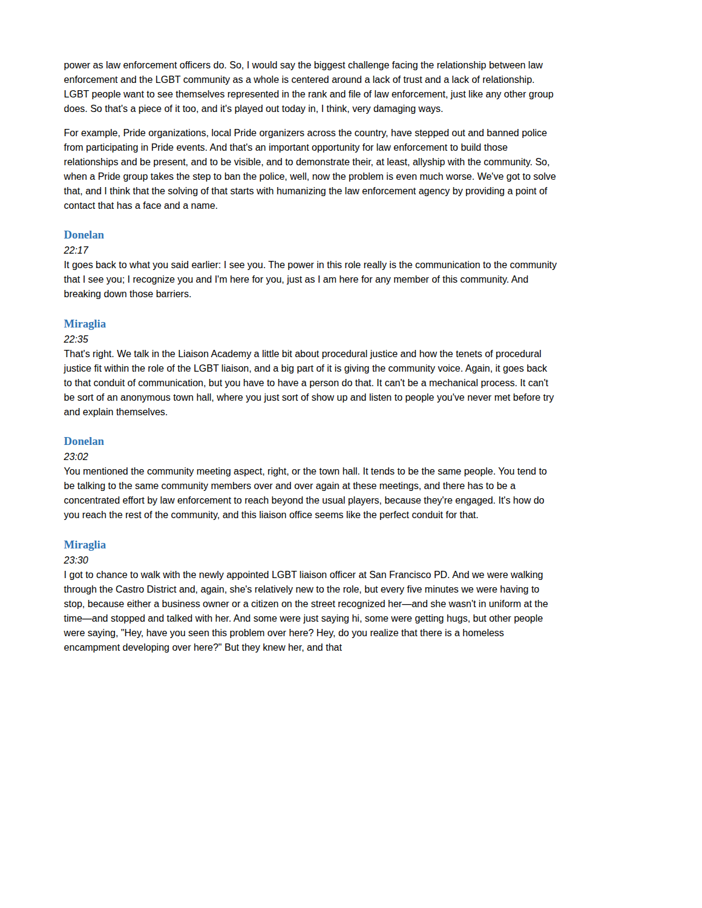power as law enforcement officers do. So, I would say the biggest challenge facing the relationship between law enforcement and the LGBT community as a whole is centered around a lack of trust and a lack of relationship. LGBT people want to see themselves represented in the rank and file of law enforcement, just like any other group does. So that's a piece of it too, and it's played out today in, I think, very damaging ways.
For example, Pride organizations, local Pride organizers across the country, have stepped out and banned police from participating in Pride events. And that's an important opportunity for law enforcement to build those relationships and be present, and to be visible, and to demonstrate their, at least, allyship with the community. So, when a Pride group takes the step to ban the police, well, now the problem is even much worse. We've got to solve that, and I think that the solving of that starts with humanizing the law enforcement agency by providing a point of contact that has a face and a name.
Donelan
22:17
It goes back to what you said earlier: I see you. The power in this role really is the communication to the community that I see you; I recognize you and I'm here for you, just as I am here for any member of this community. And breaking down those barriers.
Miraglia
22:35
That's right. We talk in the Liaison Academy a little bit about procedural justice and how the tenets of procedural justice fit within the role of the LGBT liaison, and a big part of it is giving the community voice. Again, it goes back to that conduit of communication, but you have to have a person do that. It can't be a mechanical process. It can't be sort of an anonymous town hall, where you just sort of show up and listen to people you've never met before try and explain themselves.
Donelan
23:02
You mentioned the community meeting aspect, right, or the town hall. It tends to be the same people. You tend to be talking to the same community members over and over again at these meetings, and there has to be a concentrated effort by law enforcement to reach beyond the usual players, because they're engaged. It's how do you reach the rest of the community, and this liaison office seems like the perfect conduit for that.
Miraglia
23:30
I got to chance to walk with the newly appointed LGBT liaison officer at San Francisco PD. And we were walking through the Castro District and, again, she's relatively new to the role, but every five minutes we were having to stop, because either a business owner or a citizen on the street recognized her—and she wasn't in uniform at the time—and stopped and talked with her. And some were just saying hi, some were getting hugs, but other people were saying, "Hey, have you seen this problem over here? Hey, do you realize that there is a homeless encampment developing over here?" But they knew her, and that